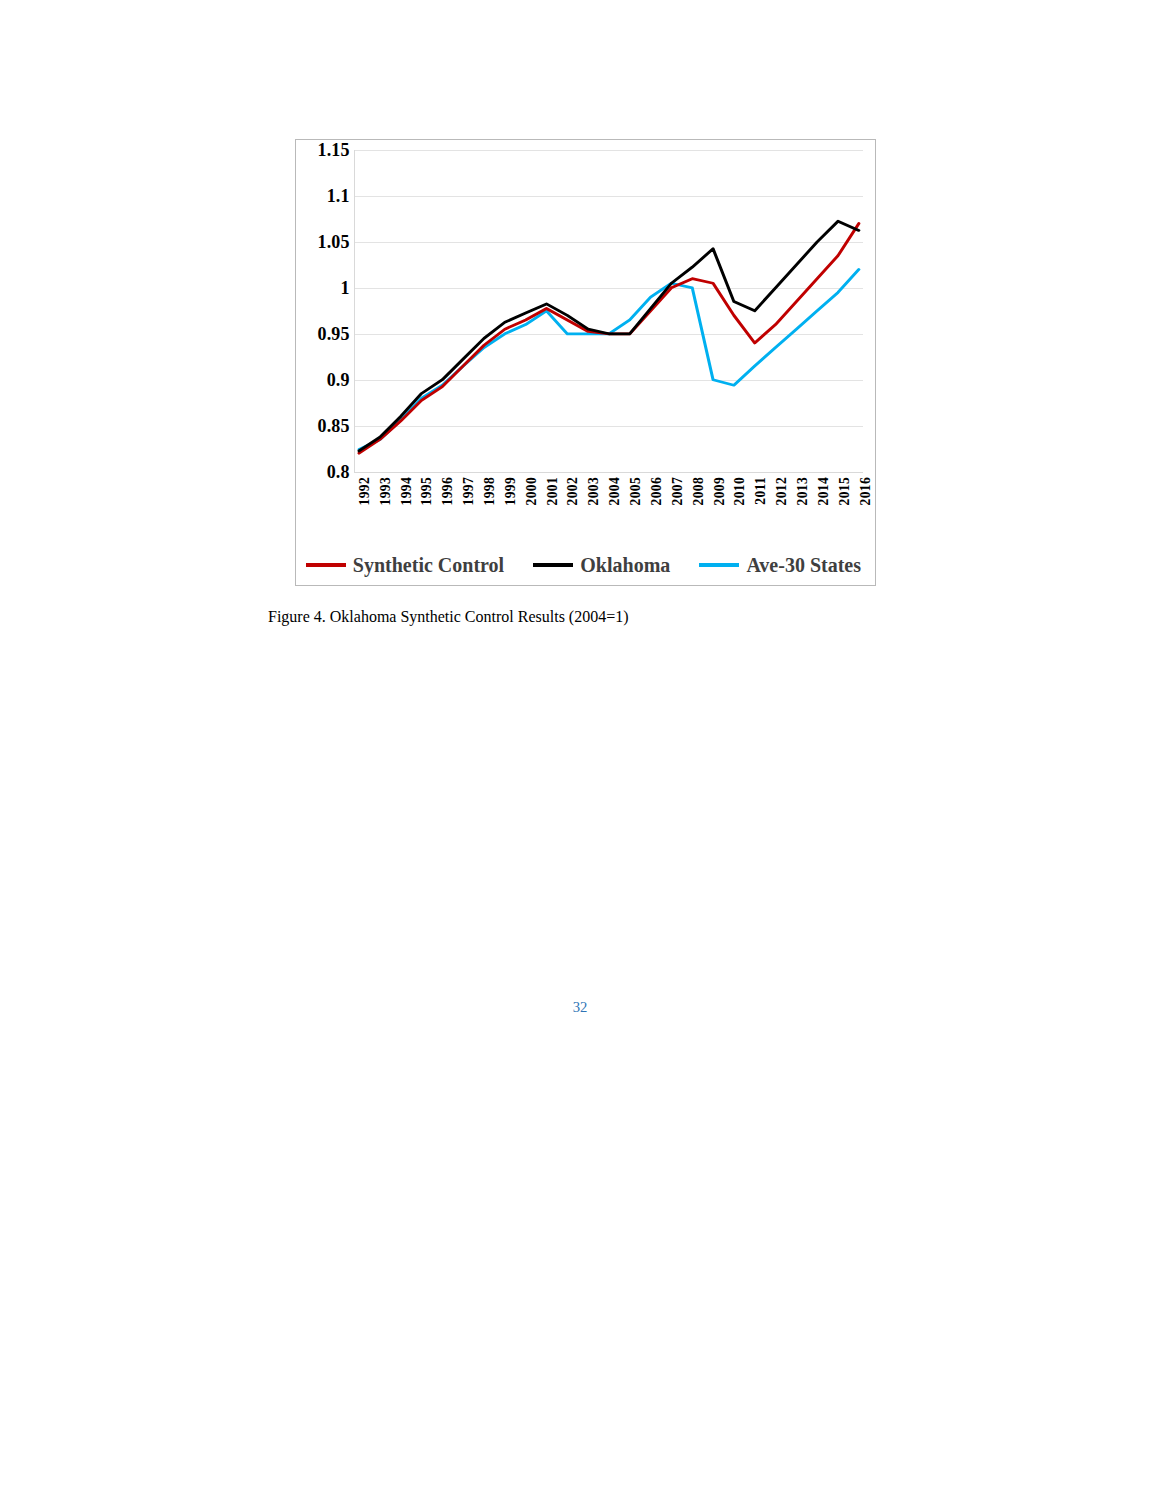1.15 1.1 1.05 1 0.95 0.9 0.85 0.8
1992 1993 1994 1995 1996 1997 1998 1999 2000 2001 2002 2003 2004 2005 2006 2007 2008 2009 2010 2011 2012 2013 2014 2015 2016
Synthetic Control Oklahoma Ave-30 States
Figure 4. Oklahoma Synthetic Control Results (2004=1)
32